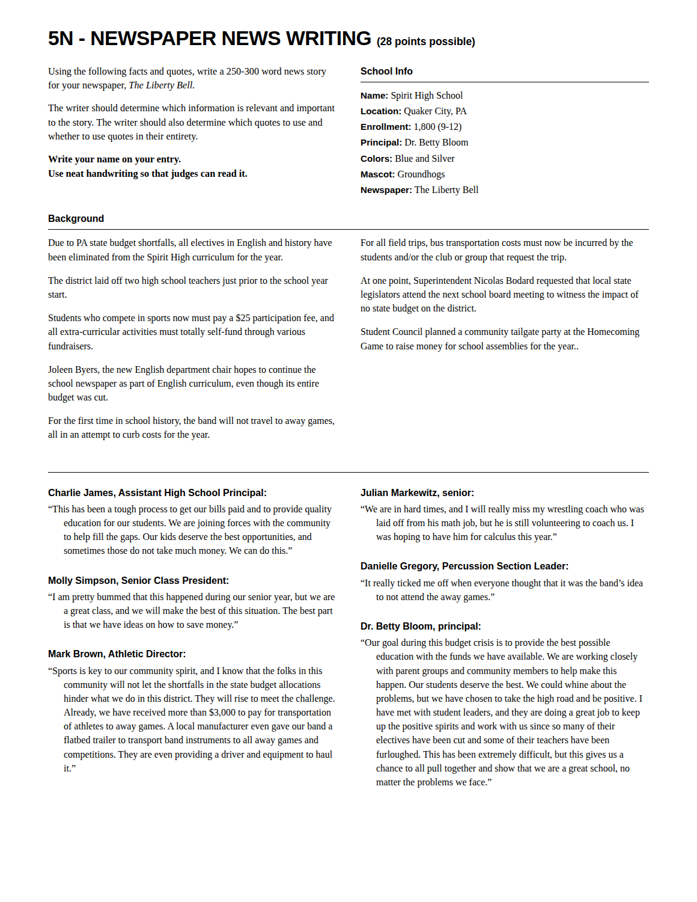5N - NEWSPAPER NEWS WRITING (28 points possible)
Using the following facts and quotes, write a 250-300 word news story for your newspaper, The Liberty Bell.
The writer should determine which information is relevant and important to the story. The writer should also determine which quotes to use and whether to use quotes in their entirety.
Write your name on your entry.
Use neat handwriting so that judges can read it.
School Info
Name: Spirit High School
Location: Quaker City, PA
Enrollment: 1,800 (9-12)
Principal: Dr. Betty Bloom
Colors: Blue and Silver
Mascot: Groundhogs
Newspaper: The Liberty Bell
Background
Due to PA state budget shortfalls, all electives in English and history have been eliminated from the Spirit High curriculum for the year.
The district laid off two high school teachers just prior to the school year start.
Students who compete in sports now must pay a $25 participation fee, and all extra-curricular activities must totally self-fund through various fundraisers.
Joleen Byers, the new English department chair hopes to continue the school newspaper as part of English curriculum, even though its entire budget was cut.
For the first time in school history, the band will not travel to away games, all in an attempt to curb costs for the year.
For all field trips, bus transportation costs must now be incurred by the students and/or the club or group that request the trip.
At one point, Superintendent Nicolas Bodard requested that local state legislators attend the next school board meeting to witness the impact of no state budget on the district.
Student Council planned a community tailgate party at the Homecoming Game to raise money for school assemblies for the year..
Charlie James, Assistant High School Principal:
“This has been a tough process to get our bills paid and to provide quality education for our students. We are joining forces with the community to help fill the gaps. Our kids deserve the best opportunities, and sometimes those do not take much money. We can do this.”
Molly Simpson, Senior Class President:
“I am pretty bummed that this happened during our senior year, but we are a great class, and we will make the best of this situation. The best part is that we have ideas on how to save money.”
Mark Brown, Athletic Director:
“Sports is key to our community spirit, and I know that the folks in this community will not let the shortfalls in the state budget allocations hinder what we do in this district. They will rise to meet the challenge. Already, we have received more than $3,000 to pay for transportation of athletes to away games. A local manufacturer even gave our band a flatbed trailer to transport band instruments to all away games and competitions. They are even providing a driver and equipment to haul it.”
Julian Markewitz, senior:
“We are in hard times, and I will really miss my wrestling coach who was laid off from his math job, but he is still volunteering to coach us. I was hoping to have him for calculus this year.”
Danielle Gregory, Percussion Section Leader:
“It really ticked me off when everyone thought that it was the band’s idea to not attend the away games.”
Dr. Betty Bloom, principal:
“Our goal during this budget crisis is to provide the best possible education with the funds we have available. We are working closely with parent groups and community members to help make this happen. Our students deserve the best. We could whine about the problems, but we have chosen to take the high road and be positive. I have met with student leaders, and they are doing a great job to keep up the positive spirits and work with us since so many of their electives have been cut and some of their teachers have been furloughed. This has been extremely difficult, but this gives us a chance to all pull together and show that we are a great school, no matter the problems we face.”